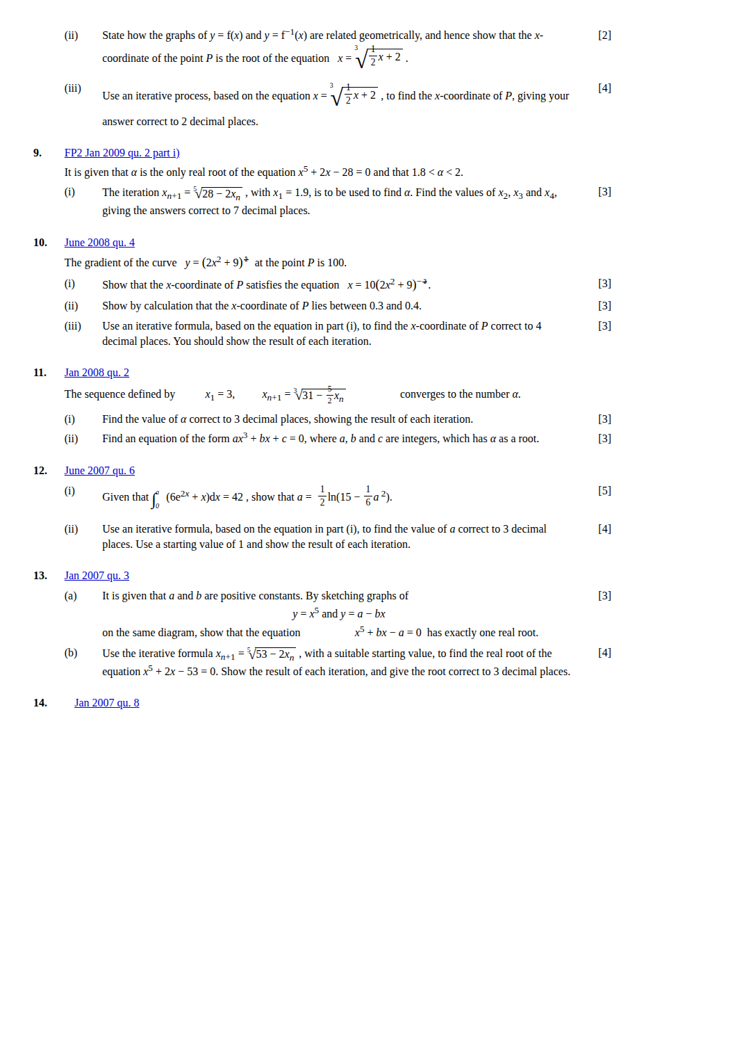(ii)
State how the graphs of y = f(x) and y = f−1(x) are related geometrically, and hence show that the x-coordinate of the point P is the root of the equation x = 3√12 x + 2 .
[2]
(iii)
Use an iterative process, based on the equation x = 3√12 x + 2 , to find the x-coordinate of P, giving your answer correct to 2 decimal places.
[4]
9.
FP2 Jan 2009 qu. 2 part i)
It is given that α is the only real root of the equation x5 + 2x − 28 = 0 and that 1.8 < α < 2.
(i)
The iteration xn+1 = 5√28 − 2xn , with x1 = 1.9, is to be used to find α. Find the values of x2, x3 and x4, giving the answers correct to 7 decimal places.
[3]
10.
June 2008 qu. 4
The gradient of the curve y = (2x2 + 9)52 at the point P is 100.
(i)
Show that the x-coordinate of P satisfies the equation x = 10(2x2 + 9)−32.
[3]
(ii)
Show by calculation that the x-coordinate of P lies between 0.3 and 0.4.
[3]
(iii)
Use an iterative formula, based on the equation in part (i), to find the x-coordinate of P correct to 4 decimal places. You should show the result of each iteration.
[3]
11.
Jan 2008 qu. 2
The sequence defined by x1 = 3, xn+1 = 3√31 − 52 xn converges to the number α.
(i)
Find the value of α correct to 3 decimal places, showing the result of each iteration.
[3]
(ii)
Find an equation of the form ax3 + bx + c = 0, where a, b and c are integers, which has α as a root.
[3]
12.
June 2007 qu. 6
(i)
Given that ∫a 0 (6e2x + x)dx = 42 , show that a = 12ln(15 − 16 a 2).
[5]
(ii)
Use an iterative formula, based on the equation in part (i), to find the value of a correct to 3 decimal places. Use a starting value of 1 and show the result of each iteration.
[4]
13.
Jan 2007 qu. 3
(a)
It is given that a and b are positive constants. By sketching graphs of y = x5 and y = a − bx on the same diagram, show that the equation x5 + bx − a = 0 has exactly one real root.
[3]
(b)
Use the iterative formula xn+1 = 5√53 − 2xn , with a suitable starting value, to find the real root of the equation x5 + 2x − 53 = 0. Show the result of each iteration, and give the root correct to 3 decimal places.
[4]
14.
Jan 2007 qu. 8